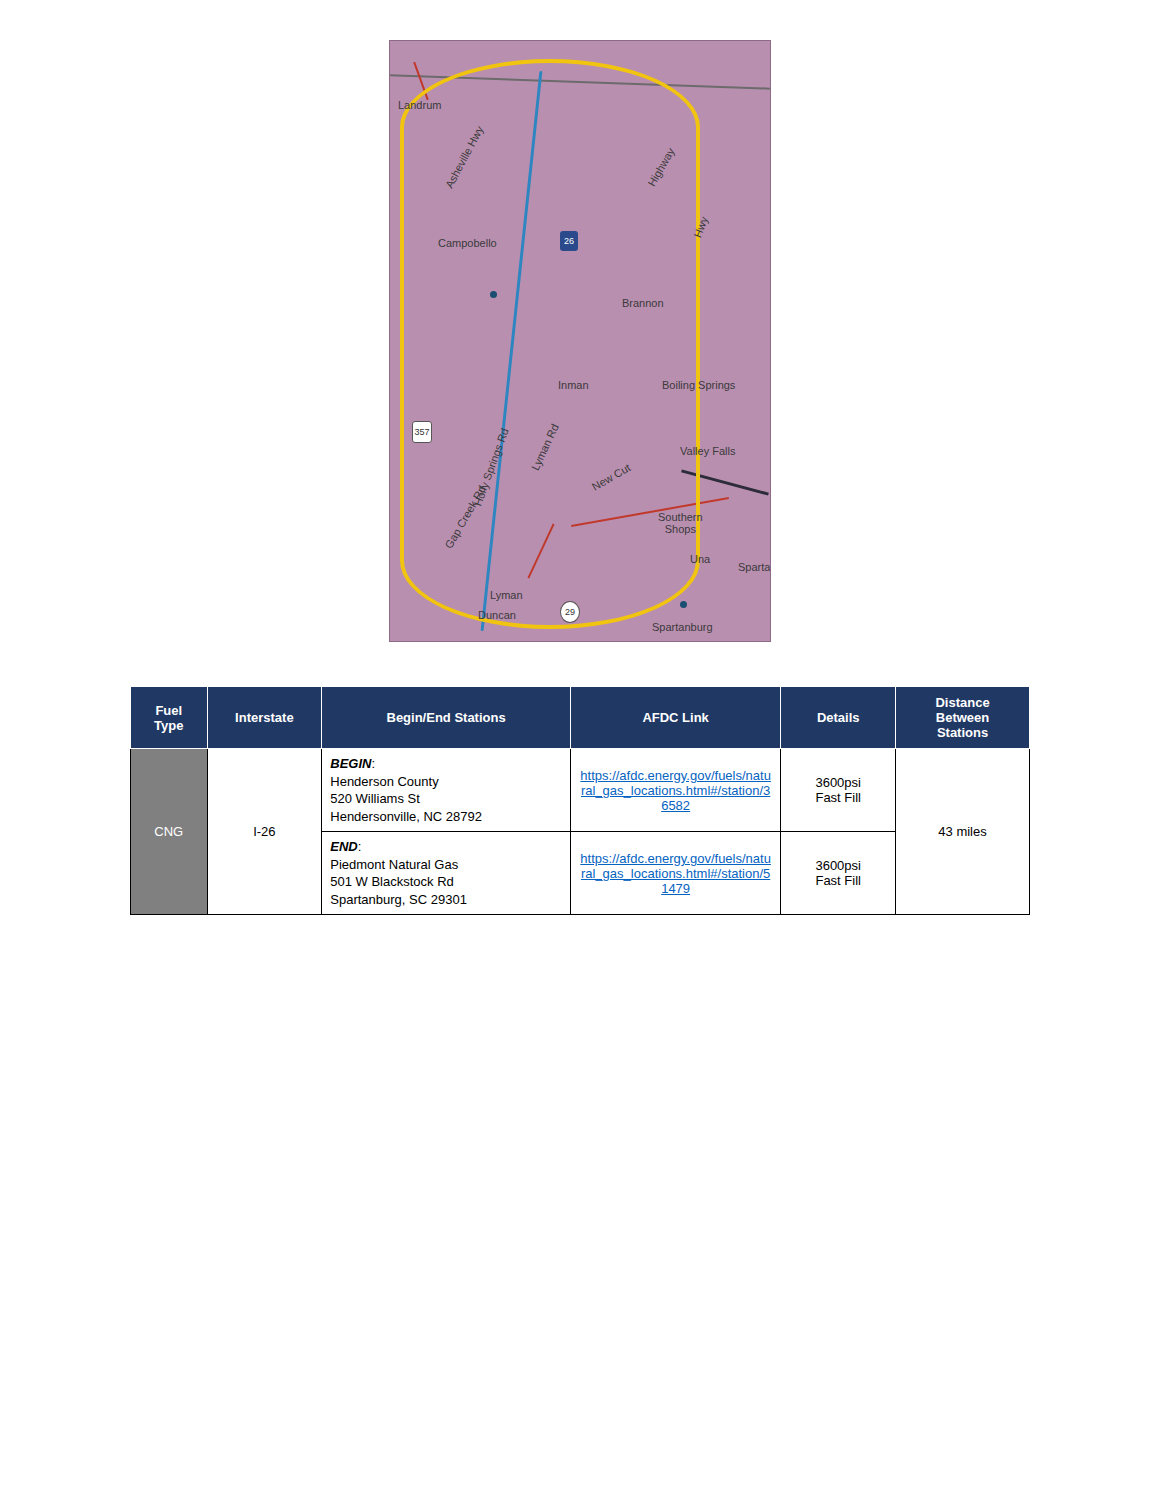26
357
29
Landrum Campobello Brannon Inman Boiling Springs Valley Falls Southern
Shops Una Sparta Lyman Duncan Spartanburg Asheville Hwy Highway Hwy Lyman Rd New Cut Holly Springs Rd Gap Creek Rd
| Fuel Type | Interstate | Begin/End Stations | AFDC Link | Details | Distance Between Stations |
| --- | --- | --- | --- | --- | --- |
| CNG | I-26 | BEGIN : Henderson County 520 Williams St Hendersonville, NC 28792 | https://afdc.energy.gov/fuels/natural_gas_locations.html#/station/36582 | 3600psi Fast Fill | 43 miles |
| END : Piedmont Natural Gas 501 W Blackstock Rd Spartanburg, SC 29301 | https://afdc.energy.gov/fuels/natural_gas_locations.html#/station/51479 | 3600psi Fast Fill |